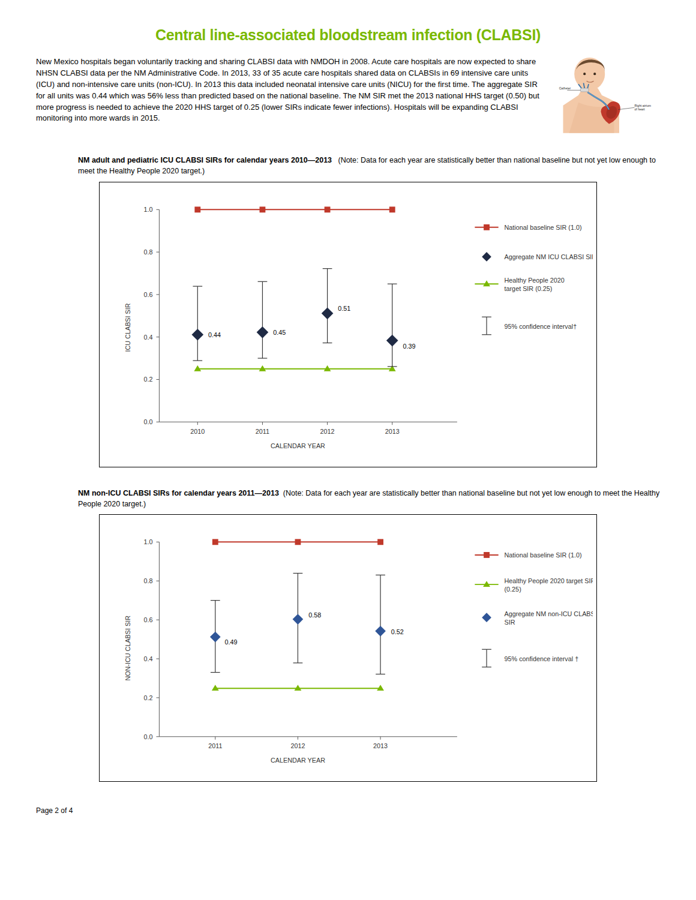Central line-associated bloodstream infection (CLABSI)
Catheter Right atrium of heart
New Mexico hospitals began voluntarily tracking and sharing CLABSI data with NMDOH in 2008. Acute care hospitals are now expected to share NHSN CLABSI data per the NM Administrative Code. In 2013, 33 of 35 acute care hospitals shared data on CLABSIs in 69 intensive care units (ICU) and non-intensive care units (non-ICU). In 2013 this data included neonatal intensive care units (NICU) for the first time. The aggregate SIR for all units was 0.44 which was 56% less than predicted based on the national baseline. The NM SIR met the 2013 national HHS target (0.50) but more progress is needed to achieve the 2020 HHS target of 0.25 (lower SIRs indicate fewer infections). Hospitals will be expanding CLABSI monitoring into more wards in 2015.
NM adult and pediatric ICU CLABSI SIRs for calendar years 2010—2013 (Note: Data for each year are statistically better than national baseline but not yet low enough to meet the Healthy People 2020 target.)
0.0 0.2 0.4 0.6 0.8 1.0 ICU CLABSI SIR 2010 2011 2012 2013 CALENDAR YEAR 0.44 0.45 0.51 0.39 National baseline SIR (1.0) Aggregate NM ICU CLABSI SIR Healthy People 2020 target SIR (0.25) 95% confidence interval†
NM non-ICU CLABSI SIRs for calendar years 2011—2013 (Note: Data for each year are statistically better than national baseline but not yet low enough to meet the Healthy People 2020 target.)
0.0 0.2 0.4 0.6 0.8 1.0 NON-ICU CLABSI SIR 2011 2012 2013 CALENDAR YEAR 0.49 0.58 0.52 National baseline SIR (1.0) Healthy People 2020 target SIR (0.25) Aggregate NM non-ICU CLABSI SIR 95% confidence interval †
Page 2 of 4